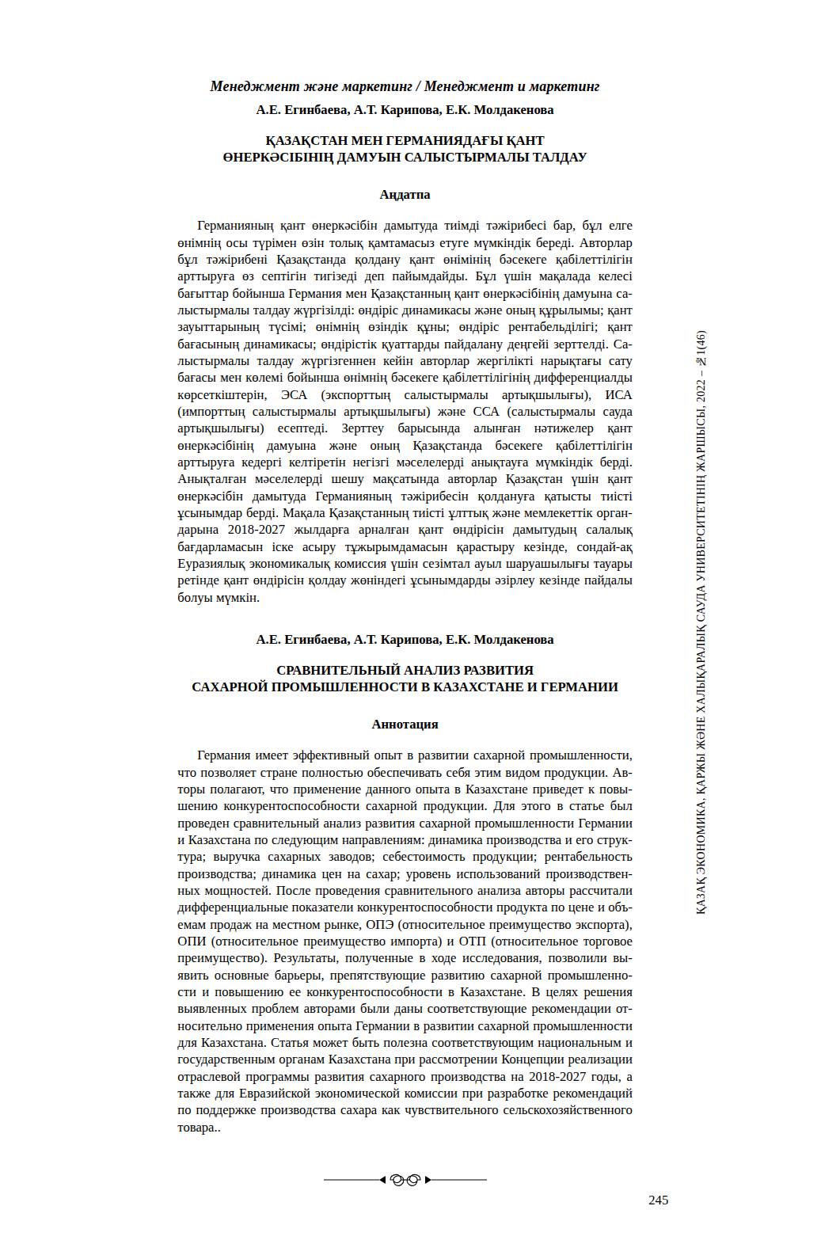Менеджмент және маркетинг / Менеджмент и маркетинг
А.Е. Егинбаева, А.Т. Карипова, Е.К. Молдакенова
Қазақстан мен Германиядағы қант
өнеркәсібінің дамуын салыстырмалы талдау
Аңдатпа
Германияның қант өнеркәсібін дамытуда тиімді тәжірибесі бар, бұл елге өнімнің осы түрімен өзін толық қамтамасыз етуге мүмкіндік береді. Авторлар бұл тәжірибені Қазақстанда қолдану қант өнімінің бәсекеге қабілеттілігін арттыруға өз септігін тигізеді деп пайымдайды. Бұл үшін мақалада келесі бағыттар бойынша Германия мен Қазақстанның қант өнеркәсібінің дамуына салыстырмалы талдау жүргізілді: өндіріс динамикасы және оның құрылымы; қант зауыттарының түсімі; өнімнің өзіндік құны; өндіріс рентабельділігі; қант бағасының динамикасы; өндірістік қуаттарды пайдалану деңгейі зерттелді. Салыстырмалы талдау жүргізгеннен кейін авторлар жергілікті нарықтағы сату бағасы мен көлемі бойынша өнімнің бәсекеге қабілеттілігінің дифференциалды көрсеткіштерін, ЭСА (экспорттың салыстырмалы артықшылығы), ИСА (импорттың салыстырмалы артықшылығы) және ССА (салыстырмалы сауда артықшылығы) есептеді. Зерттеу барысында алынған нәтижелер қант өнеркәсібінің дамуына және оның Қазақстанда бәсекеге қабілеттілігін арттыруға кедергі келтіретін негізгі мәселелерді анықтауға мүмкіндік берді. Анықталған мәселелерді шешу мақсатында авторлар Қазақстан үшін қант өнеркәсібін дамытуда Германияның тәжірибесін қолдануға қатысты тиісті ұсынымдар берді. Мақала Қазақстанның тиісті ұлттық және мемлекеттік органдарына 2018-2027 жылдарға арналған қант өндірісін дамытудың салалық бағдарламасын іске асыру тұжырымдамасын қарастыру кезінде, сондай-ақ Еуразиялық экономикалық комиссия үшін сезімтал ауыл шаруашылығы тауары ретінде қант өндірісін қолдау жөніндегі ұсынымдарды әзірлеу кезінде пайдалы болуы мүмкін.
А.Е. Егинбаева, А.Т. Карипова, Е.К. Молдакенова
Сравнительный анализ развития
сахарной промышленности в Казахстане и Германии
Аннотация
Германия имеет эффективный опыт в развитии сахарной промышленности, что позволяет стране полностью обеспечивать себя этим видом продукции. Авторы полагают, что применение данного опыта в Казахстане приведет к повышению конкурентоспособности сахарной продукции. Для этого в статье был проведен сравнительный анализ развития сахарной промышленности Германии и Казахстана по следующим направлениям: динамика производства и его структура; выручка сахарных заводов; себестоимость продукции; рентабельность производства; динамика цен на сахар; уровень использований производственных мощностей. После проведения сравнительного анализа авторы рассчитали дифференциальные показатели конкурентоспособности продукта по цене и объемам продаж на местном рынке, ОПЭ (относительное преимущество экспорта), ОПИ (относительное преимущество импорта) и ОТП (относительное торговое преимущество). Результаты, полученные в ходе исследования, позволили выявить основные барьеры, препятствующие развитию сахарной промышленности и повышению ее конкурентоспособности в Казахстане. В целях решения выявленных проблем авторами были даны соответствующие рекомендации относительно применения опыта Германии в развитии сахарной промышленности для Казахстана. Статья может быть полезна соответствующим национальным и государственным органам Казахстана при рассмотрении Концепции реализации отраслевой программы развития сахарного производства на 2018-2027 годы, а также для Евразийской экономической комиссии при разработке рекомендаций по поддержке производства сахара как чувствительного сельскохозяйственного товара..
ҚАЗАҚ ЭКОНОМИКА, ҚАРЖЫ ЖӘНЕ ХАЛЫҚАРАЛЫҚ САУДА УНИВЕРСИТЕТІНІҢ ЖАРШЫСЫ, 2022 – №1(46)
245